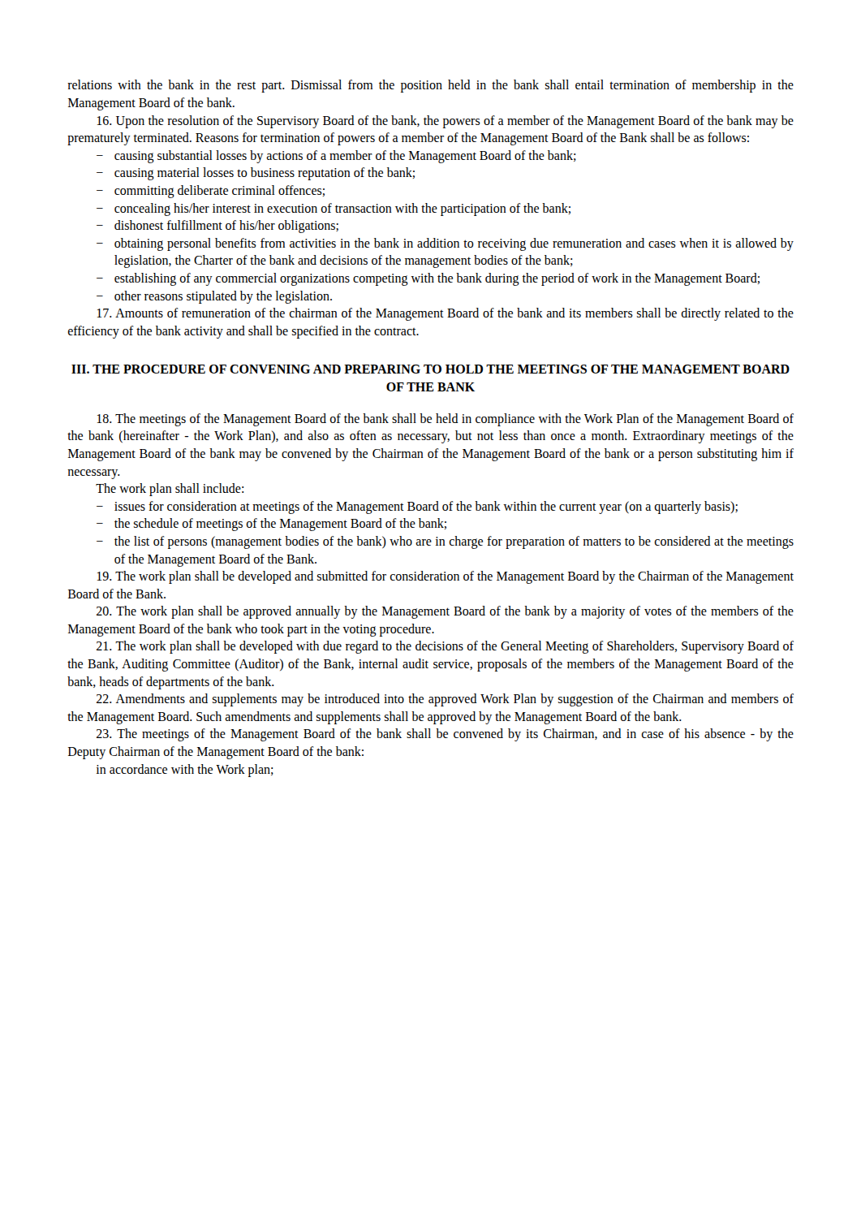relations with the bank in the rest part. Dismissal from the position held in the bank shall entail termination of membership in the Management Board of the bank.
16. Upon the resolution of the Supervisory Board of the bank, the powers of a member of the Management Board of the bank may be prematurely terminated. Reasons for termination of powers of a member of the Management Board of the Bank shall be as follows:
causing substantial losses by actions of a member of the Management Board of the bank;
causing material losses to business reputation of the bank;
committing deliberate criminal offences;
concealing his/her interest in execution of transaction with the participation of the bank;
dishonest fulfillment of his/her obligations;
obtaining personal benefits from activities in the bank in addition to receiving due remuneration and cases when it is allowed by legislation, the Charter of the bank and decisions of the management bodies of the bank;
establishing of any commercial organizations competing with the bank during the period of work in the Management Board;
other reasons stipulated by the legislation.
17. Amounts of remuneration of the chairman of the Management Board of the bank and its members shall be directly related to the efficiency of the bank activity and shall be specified in the contract.
III. The procedure of convening and preparing to hold the meetings of the Management Board of the bank
18. The meetings of the Management Board of the bank shall be held in compliance with the Work Plan of the Management Board of the bank (hereinafter - the Work Plan), and also as often as necessary, but not less than once a month. Extraordinary meetings of the Management Board of the bank may be convened by the Chairman of the Management Board of the bank or a person substituting him if necessary.
The work plan shall include:
issues for consideration at meetings of the Management Board of the bank within the current year (on a quarterly basis);
the schedule of meetings of the Management Board of the bank;
the list of persons (management bodies of the bank) who are in charge for preparation of matters to be considered at the meetings of the Management Board of the Bank.
19. The work plan shall be developed and submitted for consideration of the Management Board by the Chairman of the Management Board of the Bank.
20. The work plan shall be approved annually by the Management Board of the bank by a majority of votes of the members of the Management Board of the bank who took part in the voting procedure.
21. The work plan shall be developed with due regard to the decisions of the General Meeting of Shareholders, Supervisory Board of the Bank, Auditing Committee (Auditor) of the Bank, internal audit service, proposals of the members of the Management Board of the bank, heads of departments of the bank.
22. Amendments and supplements may be introduced into the approved Work Plan by suggestion of the Chairman and members of the Management Board. Such amendments and supplements shall be approved by the Management Board of the bank.
23. The meetings of the Management Board of the bank shall be convened by its Chairman, and in case of his absence - by the Deputy Chairman of the Management Board of the bank:
in accordance with the Work plan;